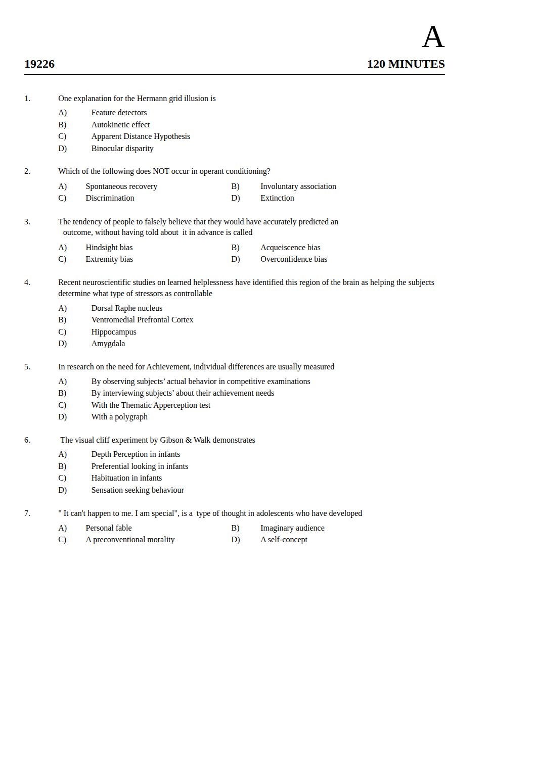A
19226 120 MINUTES
1.
One explanation for the Hermann grid illusion is
A) Feature detectors
B) Autokinetic effect
C) Apparent Distance Hypothesis
D) Binocular disparity
2.
Which of the following does NOT occur in operant conditioning?
| A) | Spontaneous recovery | B) | Involuntary association |
| C) | Discrimination | D) | Extinction |
3.
The tendency of people to falsely believe that they would have accurately predicted an outcome, without having told about it in advance is called
| A) | Hindsight bias | B) | Acqueiscence bias |
| C) | Extremity bias | D) | Overconfidence bias |
4.
Recent neuroscientific studies on learned helplessness have identified this region of the brain as helping the subjects determine what type of stressors as controllable
A) Dorsal Raphe nucleus
B) Ventromedial Prefrontal Cortex
C) Hippocampus
D) Amygdala
5.
In research on the need for Achievement, individual differences are usually measured
A) By observing subjects’ actual behavior in competitive examinations
B) By interviewing subjects’ about their achievement needs
C) With the Thematic Apperception test
D) With a polygraph
6.
The visual cliff experiment by Gibson & Walk demonstrates
A) Depth Perception in infants
B) Preferential looking in infants
C) Habituation in infants
D) Sensation seeking behaviour
7.
" It can't happen to me. I am special", is a type of thought in adolescents who have developed
| A) | Personal fable | B) | Imaginary audience |
| C) | A preconventional morality | D) | A self-concept |